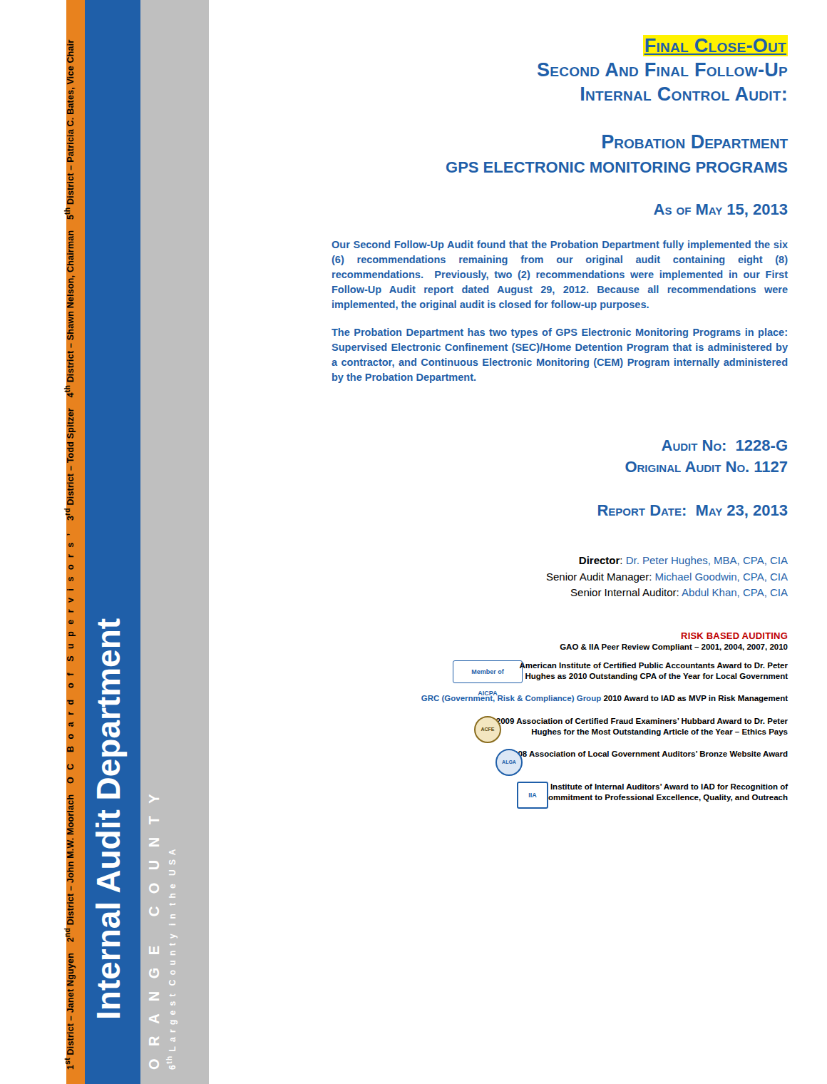1st District – Janet Nguyen 2nd District – John M.W. Moorlach O C B o a r d o f S u p e r v i s o r s ’ 3rd District – Todd Spitzer 4th District – Shawn Nelson, Chairman 5th District – Patricia C. Bates, Vice Chair
Internal Audit Department
O R A N G E C O U N T Y
6th L a r g e s t C o u n t y i n t h e U S A
Final Close-Out
Second And Final Follow-Up
Internal Control Audit:
Probation Department
GPS ELECTRONIC MONITORING PROGRAMS
As of May 15, 2013
Our Second Follow-Up Audit found that the Probation Department fully implemented the six (6) recommendations remaining from our original audit containing eight (8) recommendations. Previously, two (2) recommendations were implemented in our First Follow-Up Audit report dated August 29, 2012. Because all recommendations were implemented, the original audit is closed for follow-up purposes.
The Probation Department has two types of GPS Electronic Monitoring Programs in place: Supervised Electronic Confinement (SEC)/Home Detention Program that is administered by a contractor, and Continuous Electronic Monitoring (CEM) Program internally administered by the Probation Department.
Audit No: 1228-G
Original Audit No. 1127
Report Date: May 23, 2013
Director: Dr. Peter Hughes, MBA, CPA, CIA
Senior Audit Manager: Michael Goodwin, CPA, CIA
Senior Internal Auditor: Abdul Khan, CPA, CIA
RISK BASED AUDITING
GAO & IIA Peer Review Compliant – 2001, 2004, 2007, 2010
Member of
AICPA
American Institute of Certified Public Accountants Award to Dr. Peter Hughes as 2010 Outstanding CPA of the Year for Local Government
GRC (Government, Risk & Compliance) Group 2010 Award to IAD as MVP in Risk Management
ACFE
2009 Association of Certified Fraud Examiners’ Hubbard Award to Dr. Peter Hughes for the Most Outstanding Article of the Year – Ethics Pays
ALGA
2008 Association of Local Government Auditors’ Bronze Website Award
IIA
2005 Institute of Internal Auditors’ Award to IAD for Recognition of Commitment to Professional Excellence, Quality, and Outreach